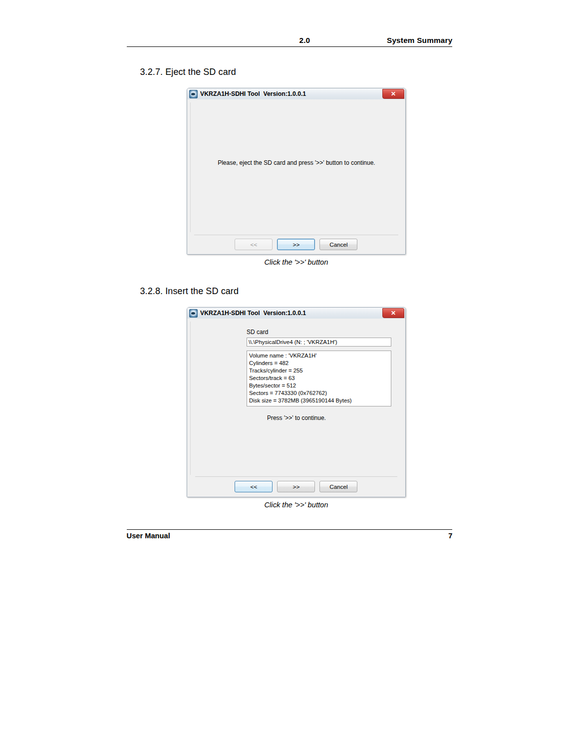2.0 System Summary
3.2.7. Eject the SD card
VKRZA1H-SDHI Tool Version:1.0.0.1 ✕
Please, eject the SD card and press '>>' button to continue.
<<
>>
Cancel
Click the '>>' button
3.2.8. Insert the SD card
VKRZA1H-SDHI Tool Version:1.0.0.1 ✕
SD card
\\.\PhysicalDrive4 (N: ; 'VKRZA1H')
Volume name : 'VKRZA1H'
Cylinders = 482
Tracks/cylinder = 255
Sectors/track = 63
Bytes/sector = 512
Sectors = 7743330 (0x762762)
Disk size = 3782MB (3965190144 Bytes)
Press '>>' to continue.
<<
>>
Cancel
Click the '>>' button
User Manual 7